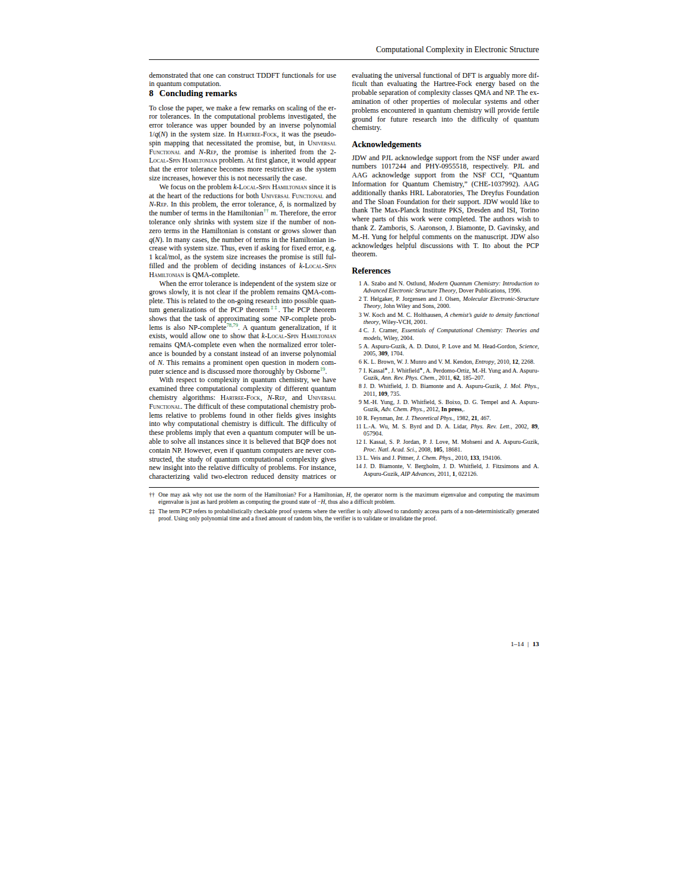Computational Complexity in Electronic Structure
demonstrated that one can construct TDDFT functionals for use in quantum computation.
8 Concluding remarks
To close the paper, we make a few remarks on scaling of the error tolerances. In the computational problems investigated, the error tolerance was upper bounded by an inverse polynomial 1/q(N) in the system size. In Hartree-Fock, it was the pseudo-spin mapping that necessitated the promise, but, in Universal Functional and N-Rep, the promise is inherited from the 2-Local-Spin Hamiltonian problem. At first glance, it would appear that the error tolerance becomes more restrictive as the system size increases, however this is not necessarily the case.
We focus on the problem k-Local-Spin Hamiltonian since it is at the heart of the reductions for both Universal Functional and N-Rep. In this problem, the error tolerance, δ, is normalized by the number of terms in the Hamiltonian†† m. Therefore, the error tolerance only shrinks with system size if the number of non-zero terms in the Hamiltonian is constant or grows slower than q(N). In many cases, the number of terms in the Hamiltonian increase with system size. Thus, even if asking for fixed error, e.g. 1 kcal/mol, as the system size increases the promise is still fulfilled and the problem of deciding instances of k-Local-Spin Hamiltonian is QMA-complete.
When the error tolerance is independent of the system size or grows slowly, it is not clear if the problem remains QMA-complete. This is related to the on-going research into possible quantum generalizations of the PCP theorem‡‡. The PCP theorem shows that the task of approximating some NP-complete problems is also NP-complete78,79. A quantum generalization, if it exists, would allow one to show that k-Local-Spin Hamiltonian remains QMA-complete even when the normalized error tolerance is bounded by a constant instead of an inverse polynomial of N. This remains a prominent open question in modern computer science and is discussed more thoroughly by Osborne19.
With respect to complexity in quantum chemistry, we have examined three computational complexity of different quantum chemistry algorithms: Hartree-Fock, N-Rep, and Universal Functional. The difficult of these computational chemistry problems relative to problems found in other fields gives insights into why computational chemistry is difficult. The difficulty of these problems imply that even a quantum computer will be unable to solve all instances since it is believed that BQP does not contain NP. However, even if quantum computers are never constructed, the study of quantum computational complexity gives new insight into the relative difficulty of problems. For instance, characterizing valid two-electron reduced density matrices or evaluating the universal functional of DFT is arguably more difficult than evaluating the Hartree-Fock energy based on the probable separation of complexity classes QMA and NP. The examination of other properties of molecular systems and other problems encountered in quantum chemistry will provide fertile ground for future research into the difficulty of quantum chemistry.
Acknowledgements
JDW and PJL acknowledge support from the NSF under award numbers 1017244 and PHY-0955518, respectively. PJL and AAG acknowledge support from the NSF CCI, “Quantum Information for Quantum Chemistry,” (CHE-1037992). AAG additionally thanks HRL Laboratories, The Dreyfus Foundation and The Sloan Foundation for their support. JDW would like to thank The Max-Planck Institute PKS, Dresden and ISI, Torino where parts of this work were completed. The authors wish to thank Z. Zamboris, S. Aaronson, J. Biamonte, D. Gavinsky, and M.-H. Yung for helpful comments on the manuscript. JDW also acknowledges helpful discussions with T. Ito about the PCP theorem.
References
1 A. Szabo and N. Ostlund, Modern Quantum Chemistry: Introduction to Advanced Electronic Structure Theory, Dover Publications, 1996.
2 T. Helgaker, P. Jorgensen and J. Olsen, Molecular Electronic-Structure Theory, John Wiley and Sons, 2000.
3 W. Koch and M. C. Holthausen, A chemist’s guide to density functional theory, Wiley-VCH, 2001.
4 C. J. Cramer, Essentials of Computational Chemistry: Theories and models, Wiley, 2004.
5 A. Aspuru-Guzik, A. D. Dutoi, P. Love and M. Head-Gordon, Science, 2005, 309, 1704.
6 K. L. Brown, W. J. Munro and V. M. Kendon, Entropy, 2010, 12, 2268.
7 I. Kassal∗, J. Whitfield∗, A. Perdomo-Ortiz, M.-H. Yung and A. Aspuru-Guzik, Ann. Rev. Phys. Chem., 2011, 62, 185–207.
8 J. D. Whitfield, J. D. Biamonte and A. Aspuru-Guzik, J. Mol. Phys., 2011, 109, 735.
9 M.-H. Yung, J. D. Whitfield, S. Boixo, D. G. Tempel and A. Aspuru-Guzik, Adv. Chem. Phys., 2012, In press,.
10 R. Feynman, Int. J. Theoretical Phys., 1982, 21, 467.
11 L.-A. Wu, M. S. Byrd and D. A. Lidar, Phys. Rev. Lett., 2002, 89, 057904.
12 I. Kassal, S. P. Jordan, P. J. Love, M. Mohseni and A. Aspuru-Guzik, Proc. Natl. Acad. Sci., 2008, 105, 18681.
13 L. Veis and J. Pittner, J. Chem. Phys., 2010, 133, 194106.
14 J. D. Biamonte, V. Bergholm, J. D. Whitfield, J. Fitzsimons and A. Aspuru-Guzik, AIP Advances, 2011, 1, 022126.
††One may ask why not use the norm of the Hamiltonian? For a Hamiltonian, H, the operator norm is the maximum eigenvalue and computing the maximum eigenvalue is just as hard problem as computing the ground state of −H, thus also a difficult problem.
‡‡The term PCP refers to probabilistically checkable proof systems where the verifier is only allowed to randomly access parts of a non-deterministically generated proof. Using only polynomial time and a fixed amount of random bits, the verifier is to validate or invalidate the proof.
1–14|13